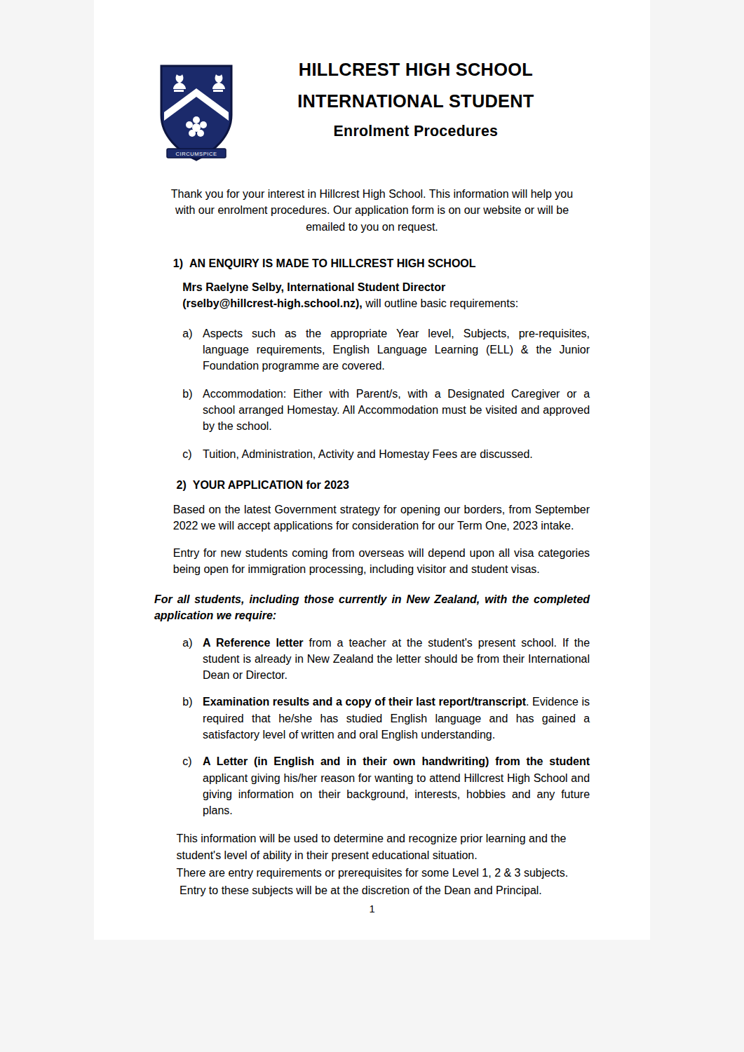CIRCUMSPICE
HILLCREST HIGH SCHOOL
INTERNATIONAL STUDENT
Enrolment Procedures
Thank you for your interest in Hillcrest High School. This information will help you with our enrolment procedures. Our application form is on our website or will be emailed to you on request.
1) AN ENQUIRY IS MADE TO HILLCREST HIGH SCHOOL
Mrs Raelyne Selby, International Student Director
(rselby@hillcrest-high.school.nz), will outline basic requirements:
a) Aspects such as the appropriate Year level, Subjects, pre-requisites, language requirements, English Language Learning (ELL) & the Junior Foundation programme are covered.
b) Accommodation: Either with Parent/s, with a Designated Caregiver or a school arranged Homestay. All Accommodation must be visited and approved by the school.
c) Tuition, Administration, Activity and Homestay Fees are discussed.
2) YOUR APPLICATION for 2023
Based on the latest Government strategy for opening our borders, from September 2022 we will accept applications for consideration for our Term One, 2023 intake.
Entry for new students coming from overseas will depend upon all visa categories being open for immigration processing, including visitor and student visas.
For all students, including those currently in New Zealand, with the completed application we require:
a) A Reference letter from a teacher at the student's present school. If the student is already in New Zealand the letter should be from their International Dean or Director.
b) Examination results and a copy of their last report/transcript. Evidence is required that he/she has studied English language and has gained a satisfactory level of written and oral English understanding.
c) A Letter (in English and in their own handwriting) from the student applicant giving his/her reason for wanting to attend Hillcrest High School and giving information on their background, interests, hobbies and any future plans.
This information will be used to determine and recognize prior learning and the student's level of ability in their present educational situation.
There are entry requirements or prerequisites for some Level 1, 2 & 3 subjects.
Entry to these subjects will be at the discretion of the Dean and Principal.
1